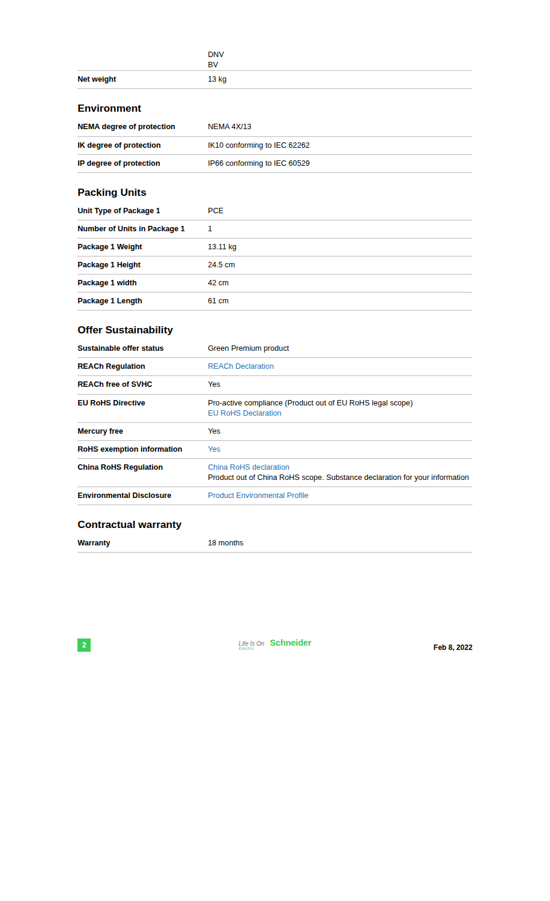| | DNV BV |
| Net weight | 13 kg |
Environment
| NEMA degree of protection | NEMA 4X/13 |
| IK degree of protection | IK10 conforming to IEC 62262 |
| IP degree of protection | IP66 conforming to IEC 60529 |
Packing Units
| Unit Type of Package 1 | PCE |
| Number of Units in Package 1 | 1 |
| Package 1 Weight | 13.11 kg |
| Package 1 Height | 24.5 cm |
| Package 1 width | 42 cm |
| Package 1 Length | 61 cm |
Offer Sustainability
| Sustainable offer status | Green Premium product |
| REACh Regulation | REACh Declaration |
| REACh free of SVHC | Yes |
| EU RoHS Directive | Pro-active compliance (Product out of EU RoHS legal scope) EU RoHS Declaration |
| Mercury free | Yes |
| RoHS exemption information | Yes |
| China RoHS Regulation | China RoHS declaration Product out of China RoHS scope. Substance declaration for your information |
| Environmental Disclosure | Product Environmental Profile |
Contractual warranty
| Warranty | 18 months |
2
Life Is On SchneiderElectric
Feb 8, 2022